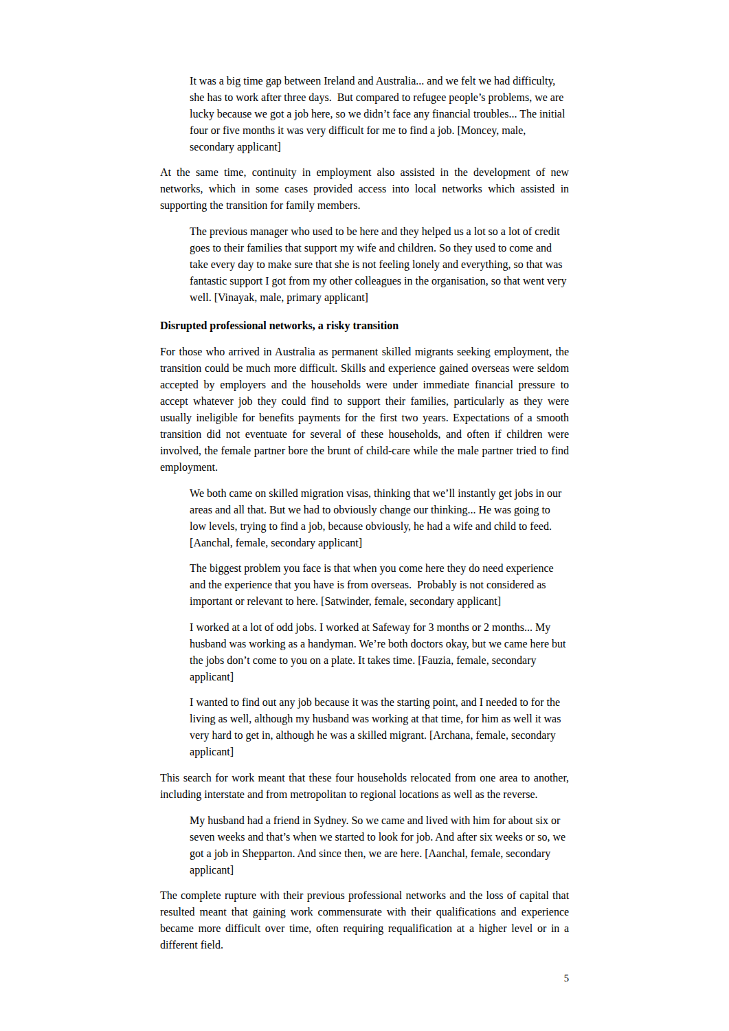It was a big time gap between Ireland and Australia... and we felt we had difficulty, she has to work after three days. But compared to refugee people’s problems, we are lucky because we got a job here, so we didn’t face any financial troubles... The initial four or five months it was very difficult for me to find a job. [Moncey, male, secondary applicant]
At the same time, continuity in employment also assisted in the development of new networks, which in some cases provided access into local networks which assisted in supporting the transition for family members.
The previous manager who used to be here and they helped us a lot so a lot of credit goes to their families that support my wife and children. So they used to come and take every day to make sure that she is not feeling lonely and everything, so that was fantastic support I got from my other colleagues in the organisation, so that went very well. [Vinayak, male, primary applicant]
Disrupted professional networks, a risky transition
For those who arrived in Australia as permanent skilled migrants seeking employment, the transition could be much more difficult. Skills and experience gained overseas were seldom accepted by employers and the households were under immediate financial pressure to accept whatever job they could find to support their families, particularly as they were usually ineligible for benefits payments for the first two years. Expectations of a smooth transition did not eventuate for several of these households, and often if children were involved, the female partner bore the brunt of child-care while the male partner tried to find employment.
We both came on skilled migration visas, thinking that we’ll instantly get jobs in our areas and all that. But we had to obviously change our thinking... He was going to low levels, trying to find a job, because obviously, he had a wife and child to feed. [Aanchal, female, secondary applicant]
The biggest problem you face is that when you come here they do need experience and the experience that you have is from overseas. Probably is not considered as important or relevant to here. [Satwinder, female, secondary applicant]
I worked at a lot of odd jobs. I worked at Safeway for 3 months or 2 months... My husband was working as a handyman. We’re both doctors okay, but we came here but the jobs don’t come to you on a plate. It takes time. [Fauzia, female, secondary applicant]
I wanted to find out any job because it was the starting point, and I needed to for the living as well, although my husband was working at that time, for him as well it was very hard to get in, although he was a skilled migrant. [Archana, female, secondary applicant]
This search for work meant that these four households relocated from one area to another, including interstate and from metropolitan to regional locations as well as the reverse.
My husband had a friend in Sydney. So we came and lived with him for about six or seven weeks and that’s when we started to look for job. And after six weeks or so, we got a job in Shepparton. And since then, we are here. [Aanchal, female, secondary applicant]
The complete rupture with their previous professional networks and the loss of capital that resulted meant that gaining work commensurate with their qualifications and experience became more difficult over time, often requiring requalification at a higher level or in a different field.
5